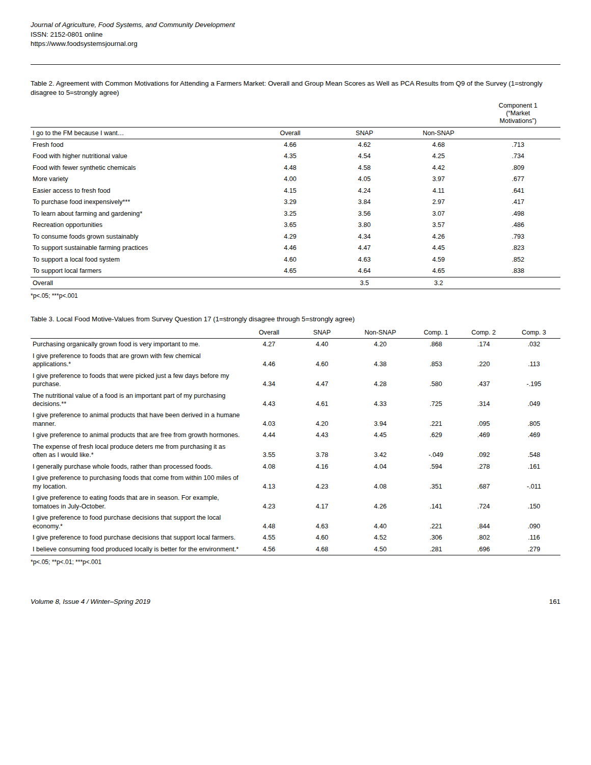Journal of Agriculture, Food Systems, and Community Development
ISSN: 2152-0801 online
https://www.foodsystemsjournal.org
Table 2. Agreement with Common Motivations for Attending a Farmers Market: Overall and Group Mean Scores as Well as PCA Results from Q9 of the Survey (1=strongly disagree to 5=strongly agree)
| | | | | Component 1 (“Market Motivations”) |
| --- | --- | --- | --- | --- |
| I go to the FM because I want… | Overall | SNAP | Non-SNAP | |
| Fresh food | 4.66 | 4.62 | 4.68 | .713 |
| Food with higher nutritional value | 4.35 | 4.54 | 4.25 | .734 |
| Food with fewer synthetic chemicals | 4.48 | 4.58 | 4.42 | .809 |
| More variety | 4.00 | 4.05 | 3.97 | .677 |
| Easier access to fresh food | 4.15 | 4.24 | 4.11 | .641 |
| To purchase food inexpensively*** | 3.29 | 3.84 | 2.97 | .417 |
| To learn about farming and gardening* | 3.25 | 3.56 | 3.07 | .498 |
| Recreation opportunities | 3.65 | 3.80 | 3.57 | .486 |
| To consume foods grown sustainably | 4.29 | 4.34 | 4.26 | .793 |
| To support sustainable farming practices | 4.46 | 4.47 | 4.45 | .823 |
| To support a local food system | 4.60 | 4.63 | 4.59 | .852 |
| To support local farmers | 4.65 | 4.64 | 4.65 | .838 |
| Overall | | 3.5 | 3.2 | |
*p<.05; ***p<.001
Table 3. Local Food Motive-Values from Survey Question 17 (1=strongly disagree through 5=strongly agree)
| | Overall | SNAP | Non-SNAP | Comp. 1 | Comp. 2 | Comp. 3 |
| --- | --- | --- | --- | --- | --- | --- |
| Purchasing organically grown food is very important to me. | 4.27 | 4.40 | 4.20 | .868 | .174 | .032 |
| I give preference to foods that are grown with few chemical applications.* | 4.46 | 4.60 | 4.38 | .853 | .220 | .113 |
| I give preference to foods that were picked just a few days before my purchase. | 4.34 | 4.47 | 4.28 | .580 | .437 | -.195 |
| The nutritional value of a food is an important part of my purchasing decisions.** | 4.43 | 4.61 | 4.33 | .725 | .314 | .049 |
| I give preference to animal products that have been derived in a humane manner. | 4.03 | 4.20 | 3.94 | .221 | .095 | .805 |
| I give preference to animal products that are free from growth hormones. | 4.44 | 4.43 | 4.45 | .629 | .469 | .469 |
| The expense of fresh local produce deters me from purchasing it as often as I would like.* | 3.55 | 3.78 | 3.42 | -.049 | .092 | .548 |
| I generally purchase whole foods, rather than processed foods. | 4.08 | 4.16 | 4.04 | .594 | .278 | .161 |
| I give preference to purchasing foods that come from within 100 miles of my location. | 4.13 | 4.23 | 4.08 | .351 | .687 | -.011 |
| I give preference to eating foods that are in season. For example, tomatoes in July-October. | 4.23 | 4.17 | 4.26 | .141 | .724 | .150 |
| I give preference to food purchase decisions that support the local economy.* | 4.48 | 4.63 | 4.40 | .221 | .844 | .090 |
| I give preference to food purchase decisions that support local farmers. | 4.55 | 4.60 | 4.52 | .306 | .802 | .116 |
| I believe consuming food produced locally is better for the environment.* | 4.56 | 4.68 | 4.50 | .281 | .696 | .279 |
*p<.05; **p<.01; ***p<.001
Volume 8, Issue 4 / Winter–Spring 2019 161